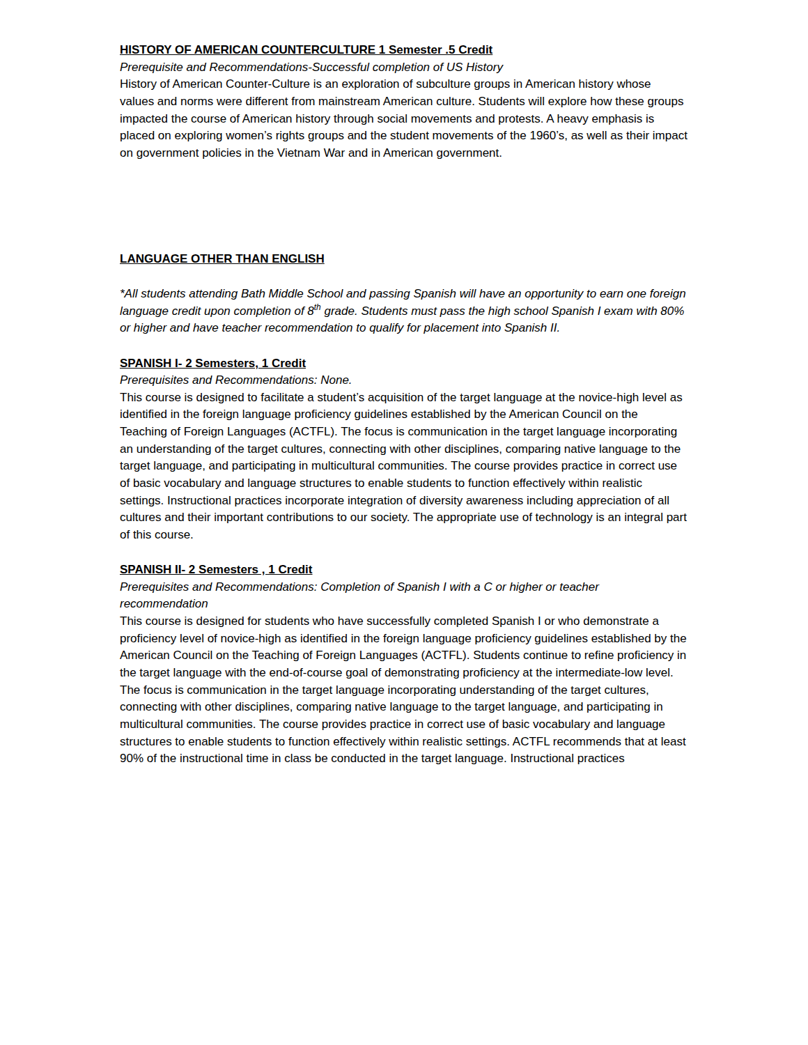HISTORY OF AMERICAN COUNTERCULTURE 1 Semester .5 Credit
Prerequisite and Recommendations-Successful completion of US History
History of American Counter-Culture is an exploration of subculture groups in American history whose values and norms were different from mainstream American culture. Students will explore how these groups impacted the course of American history through social movements and protests. A heavy emphasis is placed on exploring women’s rights groups and the student movements of the 1960’s, as well as their impact on government policies in the Vietnam War and in American government.
LANGUAGE OTHER THAN ENGLISH
*All students attending Bath Middle School and passing Spanish will have an opportunity to earn one foreign language credit upon completion of 8th grade. Students must pass the high school Spanish I exam with 80% or higher and have teacher recommendation to qualify for placement into Spanish II.
SPANISH I- 2 Semesters, 1 Credit
Prerequisites and Recommendations: None.
This course is designed to facilitate a student’s acquisition of the target language at the novice-high level as identified in the foreign language proficiency guidelines established by the American Council on the Teaching of Foreign Languages (ACTFL). The focus is communication in the target language incorporating an understanding of the target cultures, connecting with other disciplines, comparing native language to the target language, and participating in multicultural communities. The course provides practice in correct use of basic vocabulary and language structures to enable students to function effectively within realistic settings. Instructional practices incorporate integration of diversity awareness including appreciation of all cultures and their important contributions to our society. The appropriate use of technology is an integral part of this course.
SPANISH II- 2 Semesters , 1 Credit
Prerequisites and Recommendations: Completion of Spanish I with a C or higher or teacher recommendation
This course is designed for students who have successfully completed Spanish I or who demonstrate a proficiency level of novice-high as identified in the foreign language proficiency guidelines established by the American Council on the Teaching of Foreign Languages (ACTFL). Students continue to refine proficiency in the target language with the end-of-course goal of demonstrating proficiency at the intermediate-low level. The focus is communication in the target language incorporating understanding of the target cultures, connecting with other disciplines, comparing native language to the target language, and participating in multicultural communities. The course provides practice in correct use of basic vocabulary and language structures to enable students to function effectively within realistic settings. ACTFL recommends that at least 90% of the instructional time in class be conducted in the target language. Instructional practices